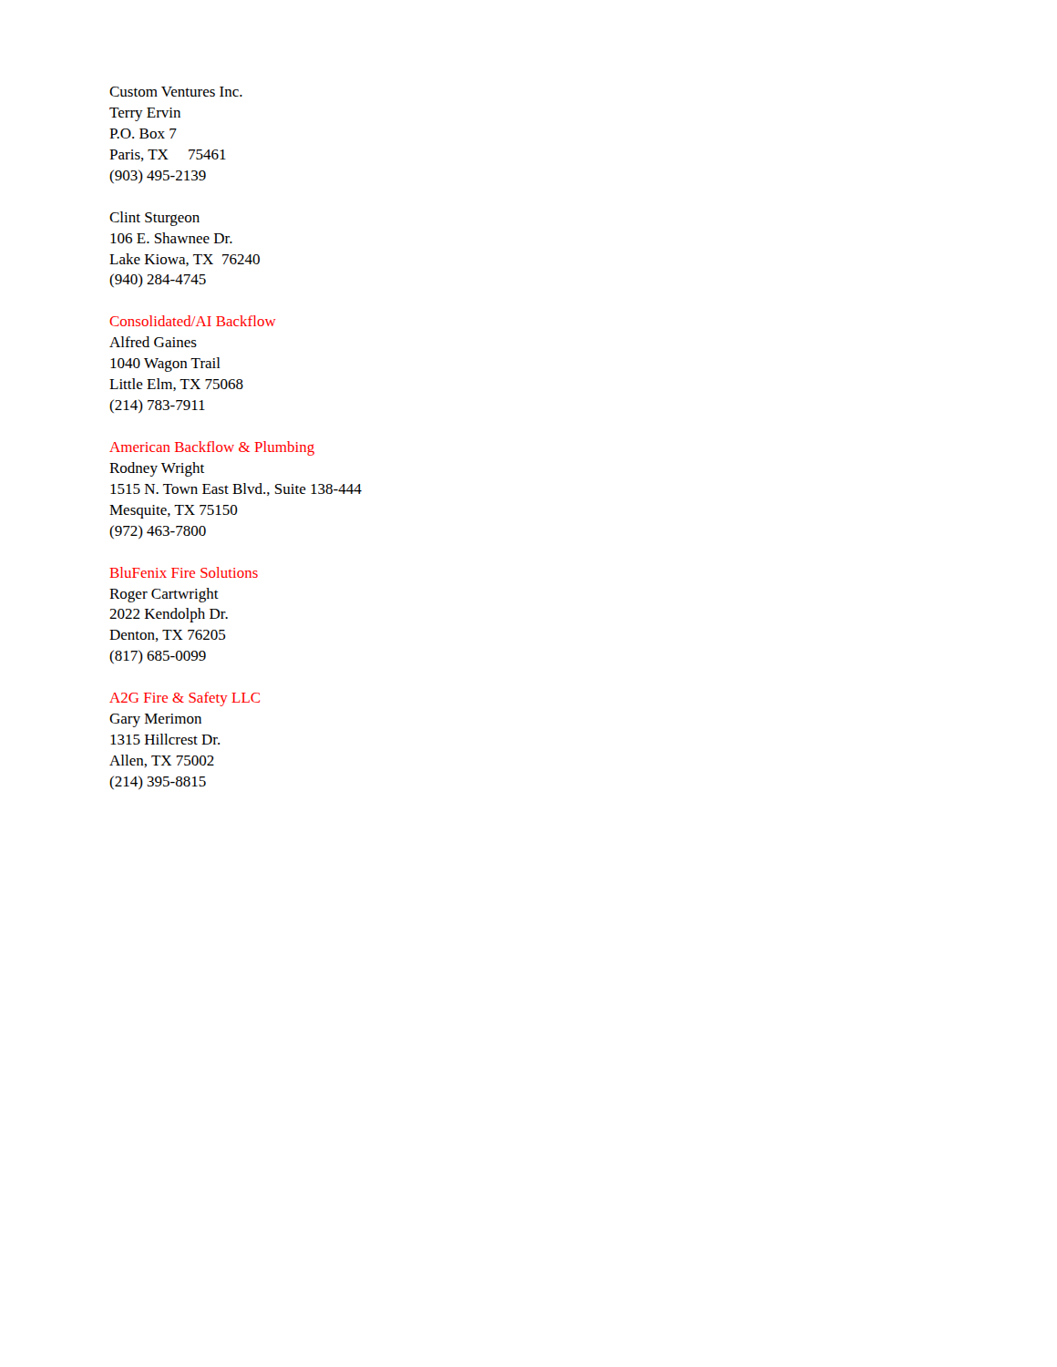Custom Ventures Inc.
Terry Ervin
P.O. Box 7
Paris, TX 75461
(903) 495-2139
Clint Sturgeon
106 E. Shawnee Dr.
Lake Kiowa, TX 76240
(940) 284-4745
Consolidated/AI Backflow
Alfred Gaines
1040 Wagon Trail
Little Elm, TX 75068
(214) 783-7911
American Backflow & Plumbing
Rodney Wright
1515 N. Town East Blvd., Suite 138-444
Mesquite, TX 75150
(972) 463-7800
BluFenix Fire Solutions
Roger Cartwright
2022 Kendolph Dr.
Denton, TX 76205
(817) 685-0099
A2G Fire & Safety LLC
Gary Merimon
1315 Hillcrest Dr.
Allen, TX 75002
(214) 395-8815